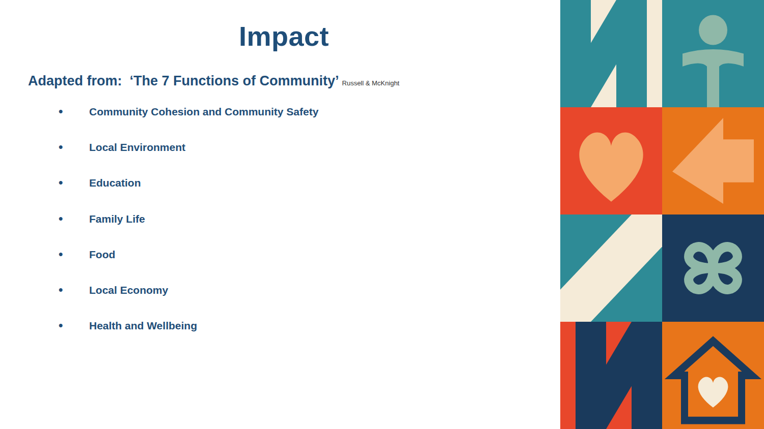Impact
Adapted from: ‘The 7 Functions of Community’ Russell & McKnight
Community Cohesion and Community Safety
Local Environment
Education
Family Life
Food
Local Economy
Health and Wellbeing